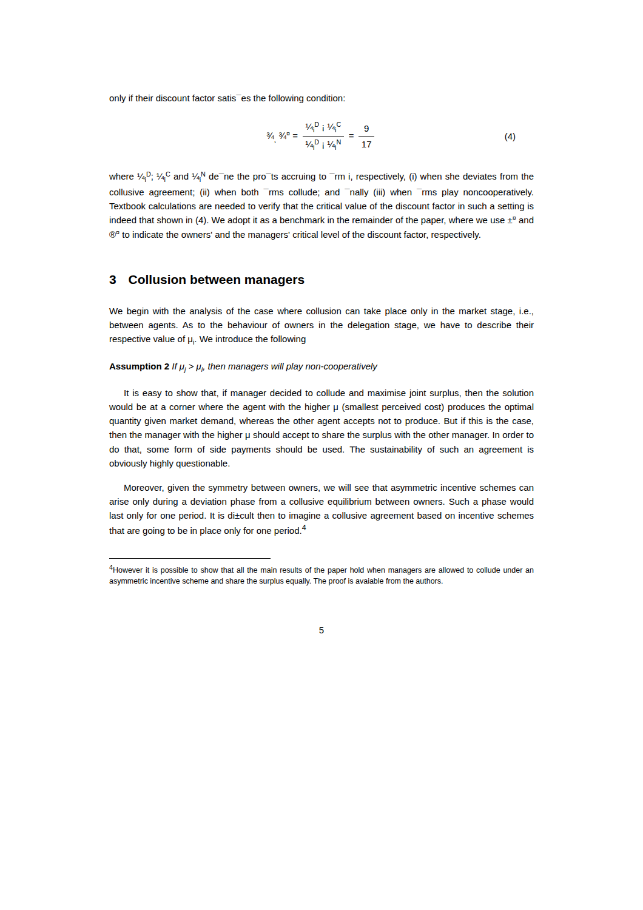only if their discount factor satis¯es the following condition:
¾¸ ¾¤ = ¼iD ¡ ¼iC ¼iD ¡ ¼iN = 9 17 (4)
where ¼iD; ¼iC and ¼iN de¯ne the pro¯ts accruing to ¯rm i, respectively, (i) when she deviates from the collusive agreement; (ii) when both ¯rms collude; and ¯nally (iii) when ¯rms play noncooperatively. Textbook calculations are needed to verify that the critical value of the discount factor in such a setting is indeed that shown in (4). We adopt it as a benchmark in the remainder of the paper, where we use ±¤ and ®¤ to indicate the owners' and the managers' critical level of the discount factor, respectively.
3 Collusion between managers
We begin with the analysis of the case where collusion can take place only in the market stage, i.e., between agents. As to the behaviour of owners in the delegation stage, we have to describe their respective value of μi. We introduce the following
Assumption 2 If μj > μi, then managers will play non-cooperatively
It is easy to show that, if manager decided to collude and maximise joint surplus, then the solution would be at a corner where the agent with the higher μ (smallest perceived cost) produces the optimal quantity given market demand, whereas the other agent accepts not to produce. But if this is the case, then the manager with the higher μ should accept to share the surplus with the other manager. In order to do that, some form of side payments should be used. The sustainability of such an agreement is obviously highly questionable.
Moreover, given the symmetry between owners, we will see that asymmetric incentive schemes can arise only during a deviation phase from a collusive equilibrium between owners. Such a phase would last only for one period. It is di±cult then to imagine a collusive agreement based on incentive schemes that are going to be in place only for one period.4
4However it is possible to show that all the main results of the paper hold when managers are allowed to collude under an asymmetric incentive scheme and share the surplus equally. The proof is avaiable from the authors.
5